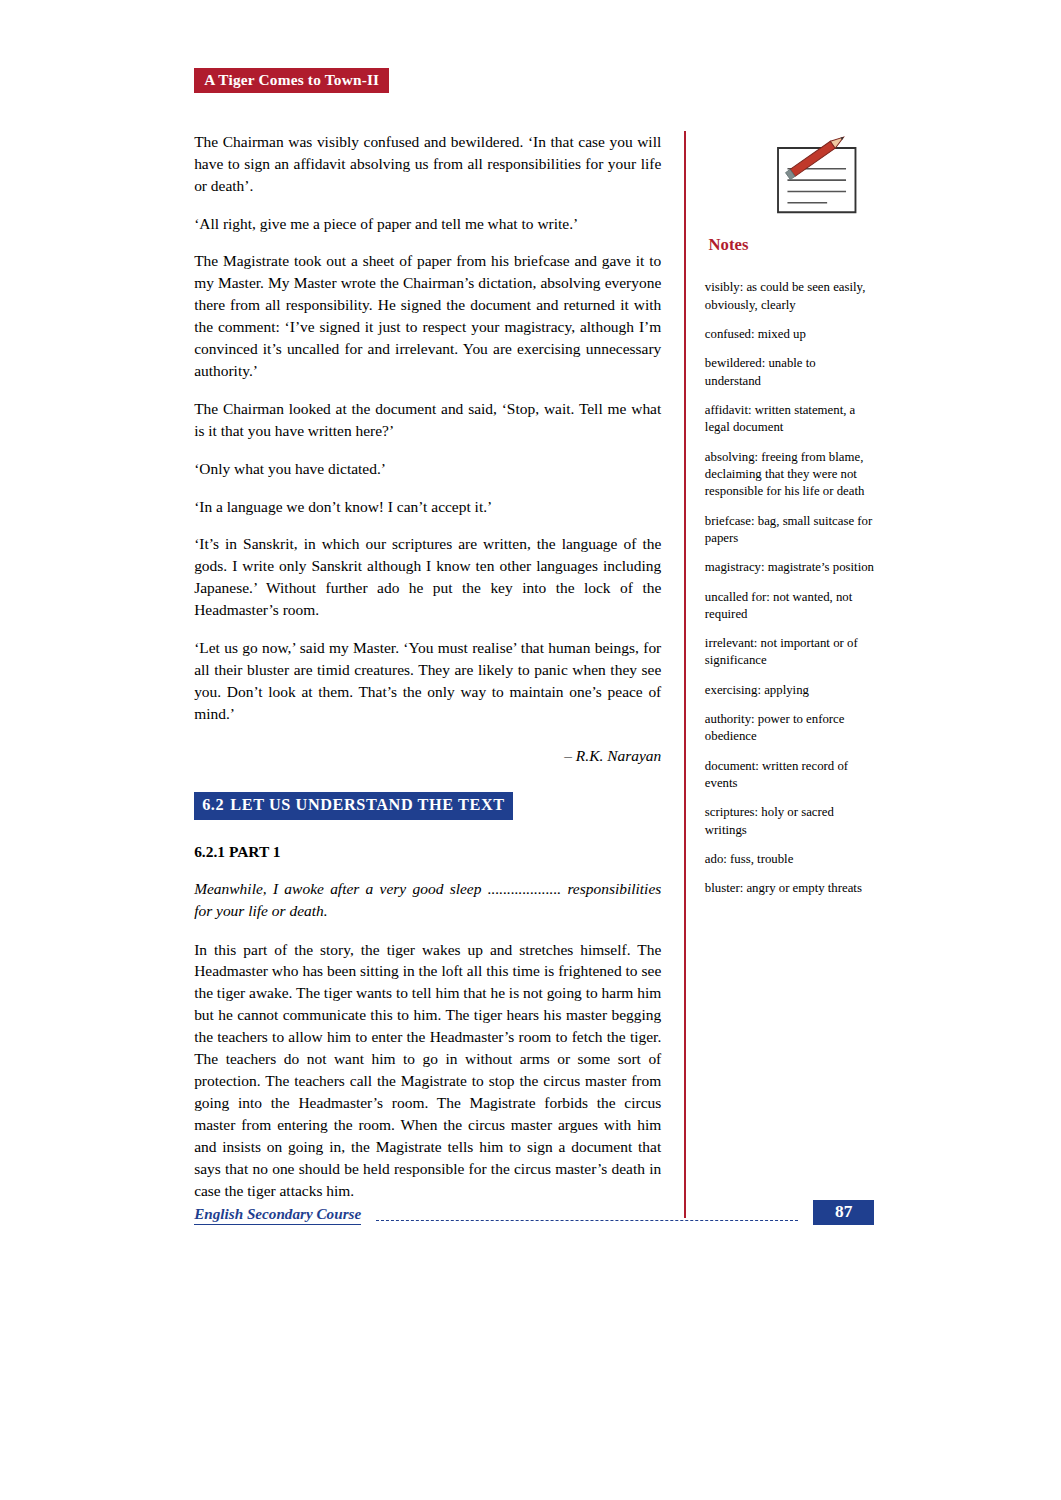A Tiger Comes to Town-II
The Chairman was visibly confused and bewildered. ‘In that case you will have to sign an affidavit absolving us from all responsibilities for your life or death’.
‘All right, give me a piece of paper and tell me what to write.’
The Magistrate took out a sheet of paper from his briefcase and gave it to my Master. My Master wrote the Chairman’s dictation, absolving everyone there from all responsibility. He signed the document and returned it with the comment: ‘I’ve signed it just to respect your magistracy, although I’m convinced it’s uncalled for and irrelevant. You are exercising unnecessary authority.’
The Chairman looked at the document and said, ‘Stop, wait. Tell me what is it that you have written here?’
‘Only what you have dictated.’
‘In a language we don’t know! I can’t accept it.’
‘It’s in Sanskrit, in which our scriptures are written, the language of the gods. I write only Sanskrit although I know ten other languages including Japanese.’ Without further ado he put the key into the lock of the Headmaster’s room.
‘Let us go now,’ said my Master. ‘You must realise’ that human beings, for all their bluster are timid creatures. They are likely to panic when they see you. Don’t look at them. That’s the only way to maintain one’s peace of mind.’
– R.K. Narayan
6.2 LET US UNDERSTAND THE TEXT
6.2.1 PART 1
Meanwhile, I awoke after a very good sleep ................... responsibilities for your life or death.
In this part of the story, the tiger wakes up and stretches himself. The Headmaster who has been sitting in the loft all this time is frightened to see the tiger awake. The tiger wants to tell him that he is not going to harm him but he cannot communicate this to him. The tiger hears his master begging the teachers to allow him to enter the Headmaster’s room to fetch the tiger. The teachers do not want him to go in without arms or some sort of protection. The teachers call the Magistrate to stop the circus master from going into the Headmaster’s room. The Magistrate forbids the circus master from entering the room. When the circus master argues with him and insists on going in, the Magistrate tells him to sign a document that says that no one should be held responsible for the circus master’s death in case the tiger attacks him.
Notes
visibly: as could be seen easily, obviously, clearly
confused: mixed up
bewildered: unable to understand
affidavit: written statement, a legal document
absolving: freeing from blame, declaiming that they were not responsible for his life or death
briefcase: bag, small suitcase for papers
magistracy: magistrate’s position
uncalled for: not wanted, not required
irrelevant: not important or of significance
exercising: applying
authority: power to enforce obedience
document: written record of events
scriptures: holy or sacred writings
ado: fuss, trouble
bluster: angry or empty threats
English Secondary Course
87